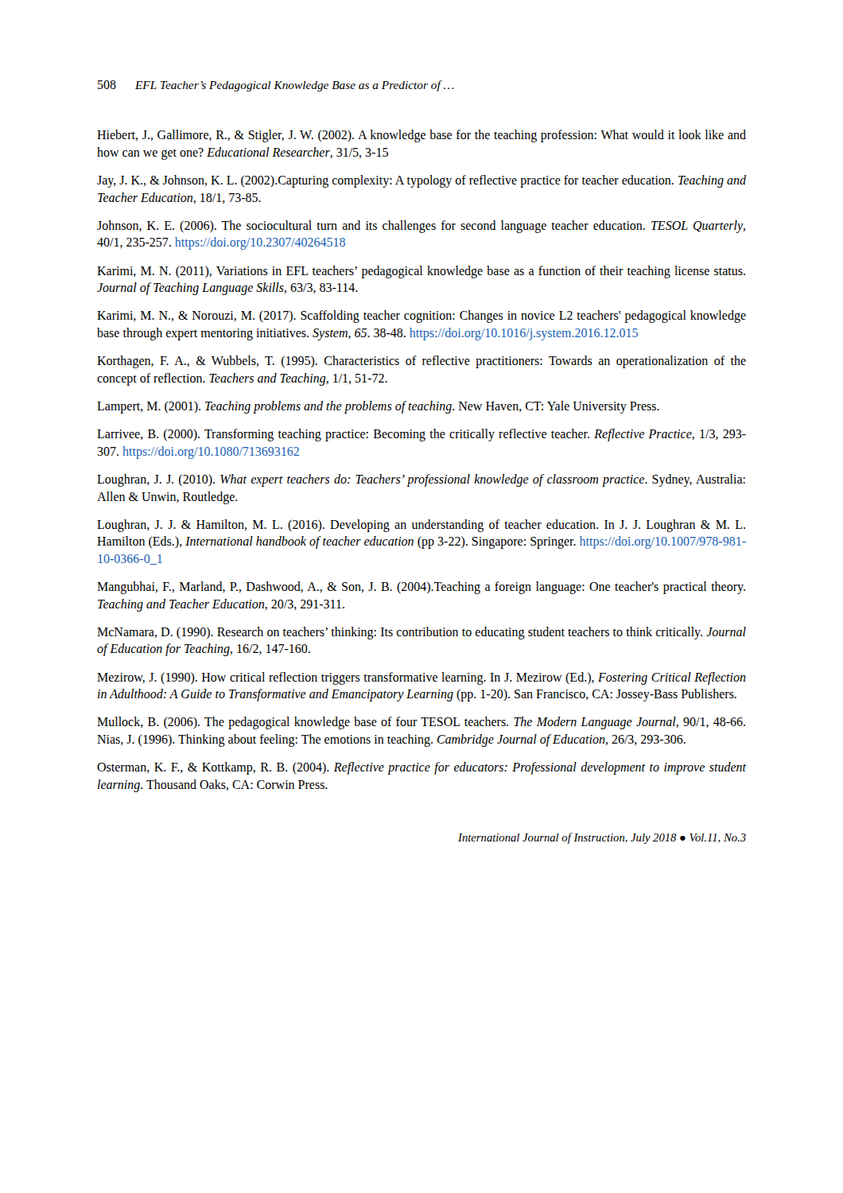508 EFL Teacher’s Pedagogical Knowledge Base as a Predictor of …
Hiebert, J., Gallimore, R., & Stigler, J. W. (2002). A knowledge base for the teaching profession: What would it look like and how can we get one? Educational Researcher, 31/5, 3-15
Jay, J. K., & Johnson, K. L. (2002).Capturing complexity: A typology of reflective practice for teacher education. Teaching and Teacher Education, 18/1, 73-85.
Johnson, K. E. (2006). The sociocultural turn and its challenges for second language teacher education. TESOL Quarterly, 40/1, 235-257. https://doi.org/10.2307/40264518
Karimi, M. N. (2011), Variations in EFL teachers’ pedagogical knowledge base as a function of their teaching license status. Journal of Teaching Language Skills, 63/3, 83-114.
Karimi, M. N., & Norouzi, M. (2017). Scaffolding teacher cognition: Changes in novice L2 teachers' pedagogical knowledge base through expert mentoring initiatives. System, 65. 38-48. https://doi.org/10.1016/j.system.2016.12.015
Korthagen, F. A., & Wubbels, T. (1995). Characteristics of reflective practitioners: Towards an operationalization of the concept of reflection. Teachers and Teaching, 1/1, 51-72.
Lampert, M. (2001). Teaching problems and the problems of teaching. New Haven, CT: Yale University Press.
Larrivee, B. (2000). Transforming teaching practice: Becoming the critically reflective teacher. Reflective Practice, 1/3, 293-307. https://doi.org/10.1080/713693162
Loughran, J. J. (2010). What expert teachers do: Teachers’ professional knowledge of classroom practice. Sydney, Australia: Allen & Unwin, Routledge.
Loughran, J. J. & Hamilton, M. L. (2016). Developing an understanding of teacher education. In J. J. Loughran & M. L. Hamilton (Eds.), International handbook of teacher education (pp 3-22). Singapore: Springer. https://doi.org/10.1007/978-981-10-0366-0_1
Mangubhai, F., Marland, P., Dashwood, A., & Son, J. B. (2004).Teaching a foreign language: One teacher's practical theory. Teaching and Teacher Education, 20/3, 291-311.
McNamara, D. (1990). Research on teachers’ thinking: Its contribution to educating student teachers to think critically. Journal of Education for Teaching, 16/2, 147-160.
Mezirow, J. (1990). How critical reflection triggers transformative learning. In J. Mezirow (Ed.), Fostering Critical Reflection in Adulthood: A Guide to Transformative and Emancipatory Learning (pp. 1-20). San Francisco, CA: Jossey-Bass Publishers.
Mullock, B. (2006). The pedagogical knowledge base of four TESOL teachers. The Modern Language Journal, 90/1, 48-66. Nias, J. (1996). Thinking about feeling: The emotions in teaching. Cambridge Journal of Education, 26/3, 293-306.
Osterman, K. F., & Kottkamp, R. B. (2004). Reflective practice for educators: Professional development to improve student learning. Thousand Oaks, CA: Corwin Press.
International Journal of Instruction, July 2018 ● Vol.11, No.3